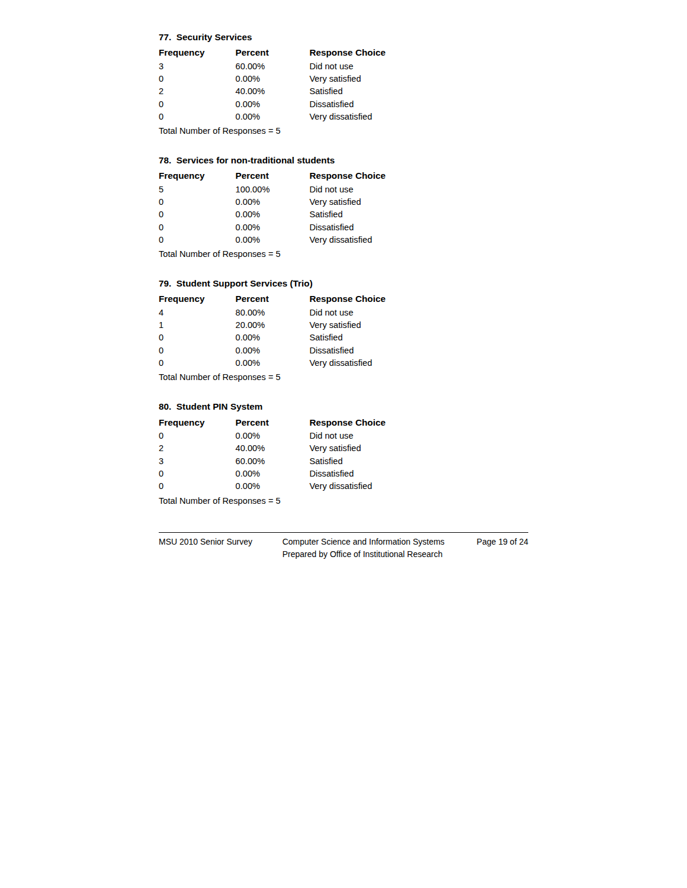77. Security Services
| Frequency | Percent | Response Choice |
| --- | --- | --- |
| 3 | 60.00% | Did not use |
| 0 | 0.00% | Very satisfied |
| 2 | 40.00% | Satisfied |
| 0 | 0.00% | Dissatisfied |
| 0 | 0.00% | Very dissatisfied |
Total Number of Responses = 5
78. Services for non-traditional students
| Frequency | Percent | Response Choice |
| --- | --- | --- |
| 5 | 100.00% | Did not use |
| 0 | 0.00% | Very satisfied |
| 0 | 0.00% | Satisfied |
| 0 | 0.00% | Dissatisfied |
| 0 | 0.00% | Very dissatisfied |
Total Number of Responses = 5
79. Student Support Services (Trio)
| Frequency | Percent | Response Choice |
| --- | --- | --- |
| 4 | 80.00% | Did not use |
| 1 | 20.00% | Very satisfied |
| 0 | 0.00% | Satisfied |
| 0 | 0.00% | Dissatisfied |
| 0 | 0.00% | Very dissatisfied |
Total Number of Responses = 5
80. Student PIN System
| Frequency | Percent | Response Choice |
| --- | --- | --- |
| 0 | 0.00% | Did not use |
| 2 | 40.00% | Very satisfied |
| 3 | 60.00% | Satisfied |
| 0 | 0.00% | Dissatisfied |
| 0 | 0.00% | Very dissatisfied |
Total Number of Responses = 5
| MSU 2010 Senior Survey | Computer Science and Information Systems | Page 19 of 24 |
| | Prepared by Office of Institutional Research | |